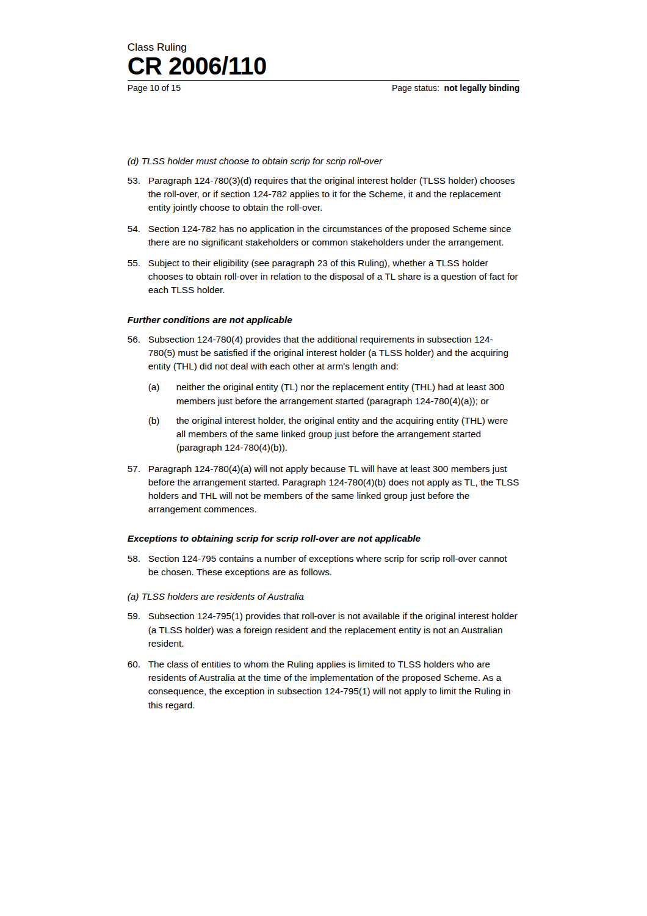Class Ruling
CR 2006/110
Page 10 of 15
Page status: not legally binding
(d) TLSS holder must choose to obtain scrip for scrip roll-over
53.
Paragraph 124-780(3)(d) requires that the original interest holder (TLSS holder) chooses the roll-over, or if section 124-782 applies to it for the Scheme, it and the replacement entity jointly choose to obtain the roll-over.
54.
Section 124-782 has no application in the circumstances of the proposed Scheme since there are no significant stakeholders or common stakeholders under the arrangement.
55.
Subject to their eligibility (see paragraph 23 of this Ruling), whether a TLSS holder chooses to obtain roll-over in relation to the disposal of a TL share is a question of fact for each TLSS holder.
Further conditions are not applicable
56.
Subsection 124-780(4) provides that the additional requirements in subsection 124-780(5) must be satisfied if the original interest holder (a TLSS holder) and the acquiring entity (THL) did not deal with each other at arm's length and:
(a)
neither the original entity (TL) nor the replacement entity (THL) had at least 300 members just before the arrangement started (paragraph 124-780(4)(a)); or
(b)
the original interest holder, the original entity and the acquiring entity (THL) were all members of the same linked group just before the arrangement started (paragraph 124-780(4)(b)).
57.
Paragraph 124-780(4)(a) will not apply because TL will have at least 300 members just before the arrangement started. Paragraph 124-780(4)(b) does not apply as TL, the TLSS holders and THL will not be members of the same linked group just before the arrangement commences.
Exceptions to obtaining scrip for scrip roll-over are not applicable
58.
Section 124-795 contains a number of exceptions where scrip for scrip roll-over cannot be chosen. These exceptions are as follows.
(a) TLSS holders are residents of Australia
59.
Subsection 124-795(1) provides that roll-over is not available if the original interest holder (a TLSS holder) was a foreign resident and the replacement entity is not an Australian resident.
60.
The class of entities to whom the Ruling applies is limited to TLSS holders who are residents of Australia at the time of the implementation of the proposed Scheme. As a consequence, the exception in subsection 124-795(1) will not apply to limit the Ruling in this regard.